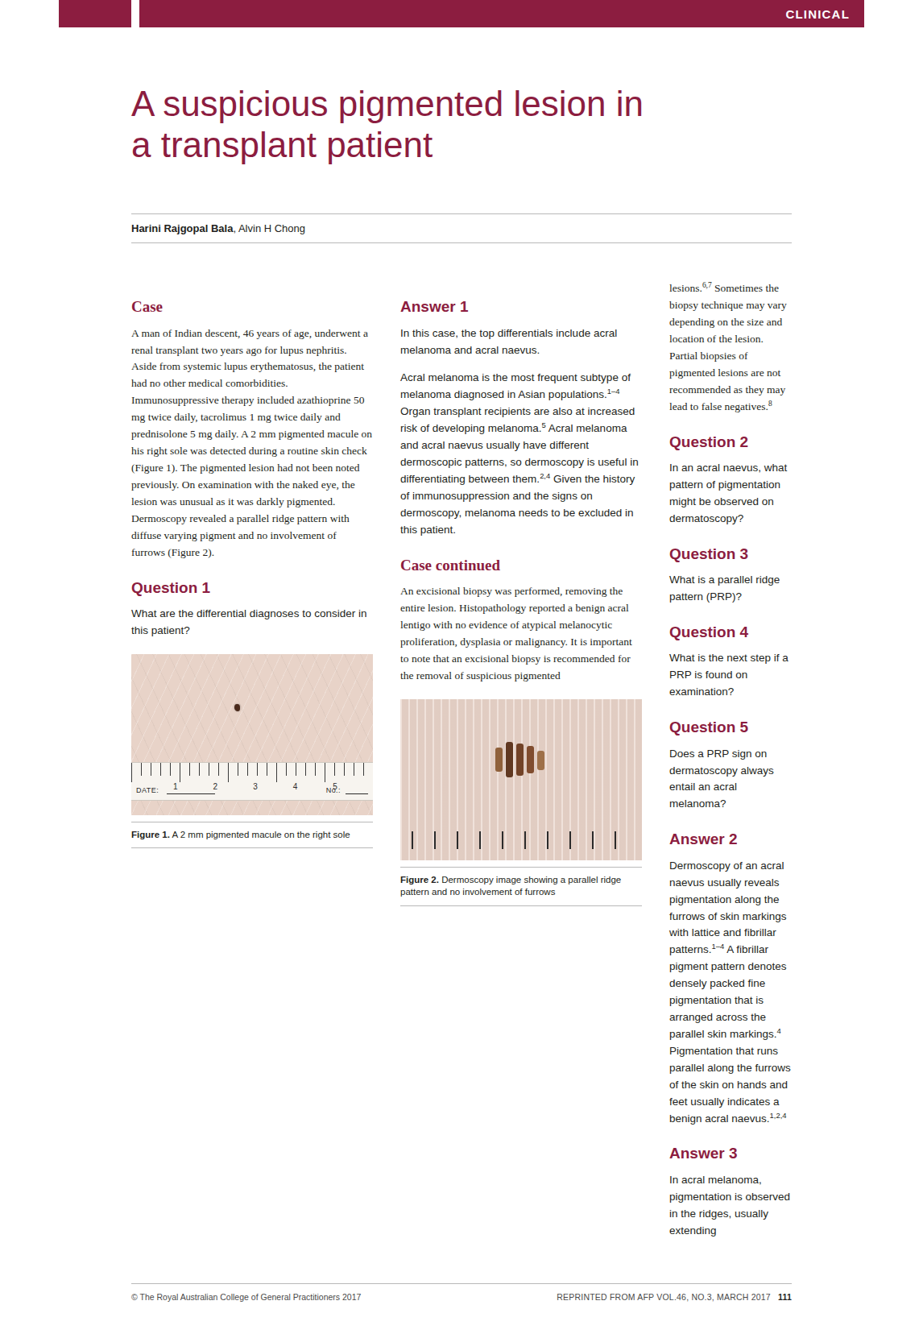CLINICAL
A suspicious pigmented lesion in
a transplant patient
Harini Rajgopal Bala, Alvin H Chong
Case
A man of Indian descent, 46 years of age, underwent a renal transplant two years ago for lupus nephritis. Aside from systemic lupus erythematosus, the patient had no other medical comorbidities. Immunosuppressive therapy included azathioprine 50 mg twice daily, tacrolimus 1 mg twice daily and prednisolone 5 mg daily. A 2 mm pigmented macule on his right sole was detected during a routine skin check (Figure 1). The pigmented lesion had not been noted previously. On examination with the naked eye, the lesion was unusual as it was darkly pigmented. Dermoscopy revealed a parallel ridge pattern with diffuse varying pigment and no involvement of furrows (Figure 2).
Question 1
What are the differential diagnoses to consider in this patient?
12345
DATE:
No.:
Figure 1. A 2 mm pigmented macule on the right sole
Answer 1
In this case, the top differentials include acral melanoma and acral naevus.
Acral melanoma is the most frequent subtype of melanoma diagnosed in Asian populations.1–4 Organ transplant recipients are also at increased risk of developing melanoma.5 Acral melanoma and acral naevus usually have different dermoscopic patterns, so dermoscopy is useful in differentiating between them.2,4 Given the history of immunosuppression and the signs on dermoscopy, melanoma needs to be excluded in this patient.
Case continued
An excisional biopsy was performed, removing the entire lesion. Histopathology reported a benign acral lentigo with no evidence of atypical melanocytic proliferation, dysplasia or malignancy. It is important to note that an excisional biopsy is recommended for the removal of suspicious pigmented
Figure 2. Dermoscopy image showing a parallel ridge pattern and no involvement of furrows
lesions.6,7 Sometimes the biopsy technique may vary depending on the size and location of the lesion. Partial biopsies of pigmented lesions are not recommended as they may lead to false negatives.8
Question 2
In an acral naevus, what pattern of pigmentation might be observed on dermatoscopy?
Question 3
What is a parallel ridge pattern (PRP)?
Question 4
What is the next step if a PRP is found on examination?
Question 5
Does a PRP sign on dermatoscopy always entail an acral melanoma?
Answer 2
Dermoscopy of an acral naevus usually reveals pigmentation along the furrows of skin markings with lattice and fibrillar patterns.1–4 A fibrillar pigment pattern denotes densely packed fine pigmentation that is arranged across the parallel skin markings.4 Pigmentation that runs parallel along the furrows of the skin on hands and feet usually indicates a benign acral naevus.1,2,4
Answer 3
In acral melanoma, pigmentation is observed in the ridges, usually extending
© The Royal Australian College of General Practitioners 2017
REPRINTED FROM AFP VOL.46, NO.3, MARCH 2017 111